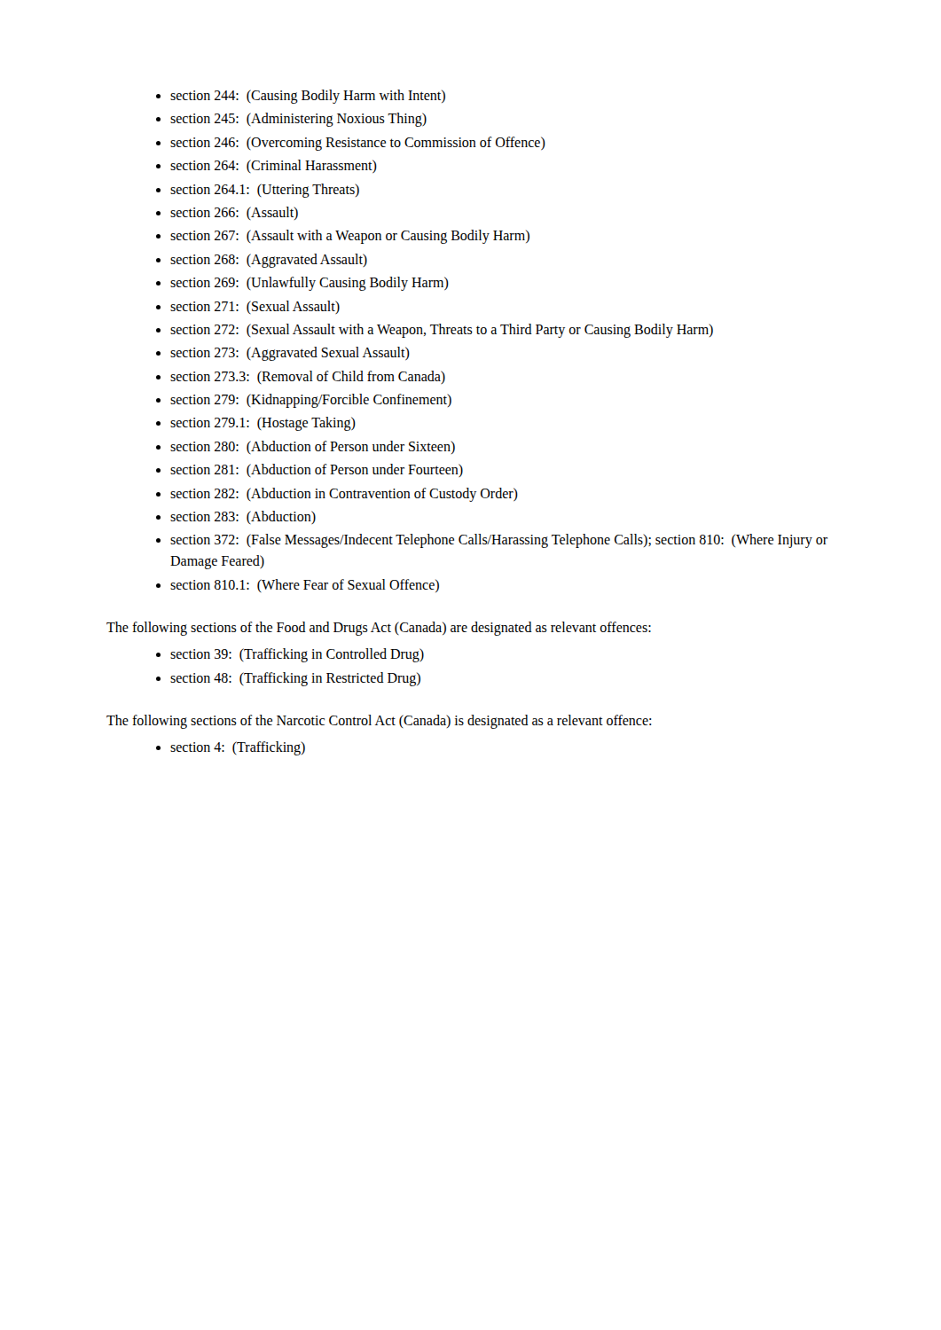section 244: (Causing Bodily Harm with Intent)
section 245: (Administering Noxious Thing)
section 246: (Overcoming Resistance to Commission of Offence)
section 264: (Criminal Harassment)
section 264.1: (Uttering Threats)
section 266: (Assault)
section 267: (Assault with a Weapon or Causing Bodily Harm)
section 268: (Aggravated Assault)
section 269: (Unlawfully Causing Bodily Harm)
section 271: (Sexual Assault)
section 272: (Sexual Assault with a Weapon, Threats to a Third Party or Causing Bodily Harm)
section 273: (Aggravated Sexual Assault)
section 273.3: (Removal of Child from Canada)
section 279: (Kidnapping/Forcible Confinement)
section 279.1: (Hostage Taking)
section 280: (Abduction of Person under Sixteen)
section 281: (Abduction of Person under Fourteen)
section 282: (Abduction in Contravention of Custody Order)
section 283: (Abduction)
section 372: (False Messages/Indecent Telephone Calls/Harassing Telephone Calls); section 810: (Where Injury or Damage Feared)
section 810.1: (Where Fear of Sexual Offence)
The following sections of the Food and Drugs Act (Canada) are designated as relevant offences:
section 39: (Trafficking in Controlled Drug)
section 48: (Trafficking in Restricted Drug)
The following sections of the Narcotic Control Act (Canada) is designated as a relevant offence:
section 4: (Trafficking)